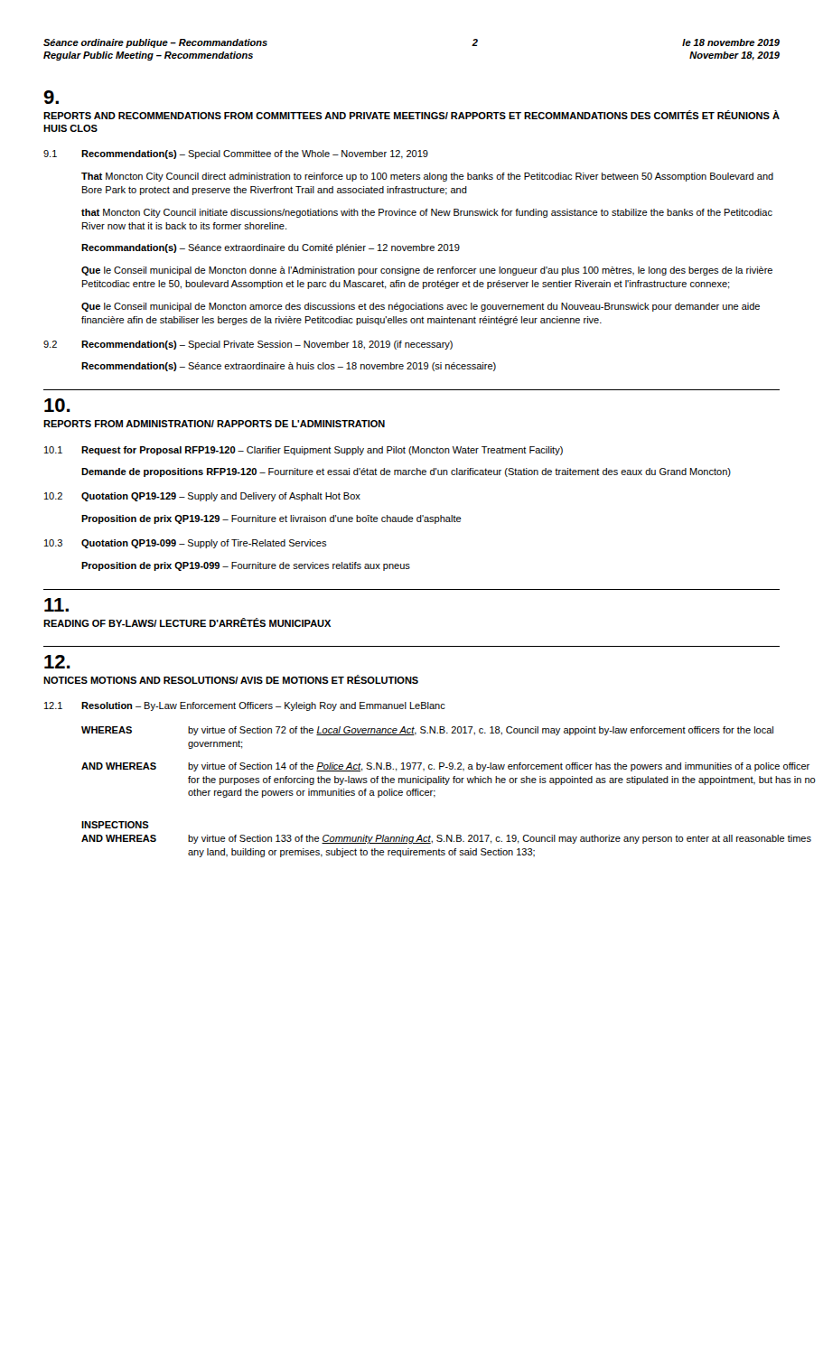Séance ordinaire publique – Recommandations
Regular Public Meeting – Recommendations
2
le 18 novembre 2019
November 18, 2019
9.
REPORTS AND RECOMMENDATIONS FROM COMMITTEES AND PRIVATE MEETINGS/ RAPPORTS ET RECOMMANDATIONS DES COMITÉS ET RÉUNIONS À HUIS CLOS
9.1
Recommendation(s) – Special Committee of the Whole – November 12, 2019
That Moncton City Council direct administration to reinforce up to 100 meters along the banks of the Petitcodiac River between 50 Assomption Boulevard and Bore Park to protect and preserve the Riverfront Trail and associated infrastructure; and
that Moncton City Council initiate discussions/negotiations with the Province of New Brunswick for funding assistance to stabilize the banks of the Petitcodiac River now that it is back to its former shoreline.
Recommandation(s) – Séance extraordinaire du Comité plénier – 12 novembre 2019
Que le Conseil municipal de Moncton donne à l'Administration pour consigne de renforcer une longueur d'au plus 100 mètres, le long des berges de la rivière Petitcodiac entre le 50, boulevard Assomption et le parc du Mascaret, afin de protéger et de préserver le sentier Riverain et l'infrastructure connexe;
Que le Conseil municipal de Moncton amorce des discussions et des négociations avec le gouvernement du Nouveau-Brunswick pour demander une aide financière afin de stabiliser les berges de la rivière Petitcodiac puisqu'elles ont maintenant réintégré leur ancienne rive.
9.2
Recommendation(s) – Special Private Session – November 18, 2019 (if necessary)
Recommendation(s) – Séance extraordinaire à huis clos – 18 novembre 2019 (si nécessaire)
10.
REPORTS FROM ADMINISTRATION/ RAPPORTS DE L'ADMINISTRATION
10.1
Request for Proposal RFP19-120 – Clarifier Equipment Supply and Pilot (Moncton Water Treatment Facility)
Demande de propositions RFP19-120 – Fourniture et essai d'état de marche d'un clarificateur (Station de traitement des eaux du Grand Moncton)
10.2
Quotation QP19-129 – Supply and Delivery of Asphalt Hot Box
Proposition de prix QP19-129 – Fourniture et livraison d'une boîte chaude d'asphalte
10.3
Quotation QP19-099 – Supply of Tire-Related Services
Proposition de prix QP19-099 – Fourniture de services relatifs aux pneus
11.
READING OF BY-LAWS/ LECTURE D'ARRÊTÉS MUNICIPAUX
12.
NOTICES MOTIONS AND RESOLUTIONS/ AVIS DE MOTIONS ET RÉSOLUTIONS
12.1
Resolution – By-Law Enforcement Officers – Kyleigh Roy and Emmanuel LeBlanc
| WHEREAS | by virtue of Section 72 of the Local Governance Act , S.N.B. 2017, c. 18, Council may appoint by-law enforcement officers for the local government; |
| AND WHEREAS | by virtue of Section 14 of the Police Act , S.N.B., 1977, c. P-9.2, a by-law enforcement officer has the powers and immunities of a police officer for the purposes of enforcing the by-laws of the municipality for which he or she is appointed as are stipulated in the appointment, but has in no other regard the powers or immunities of a police officer; |
INSPECTIONS
| AND WHEREAS | by virtue of Section 133 of the Community Planning Act , S.N.B. 2017, c. 19, Council may authorize any person to enter at all reasonable times any land, building or premises, subject to the requirements of said Section 133; |